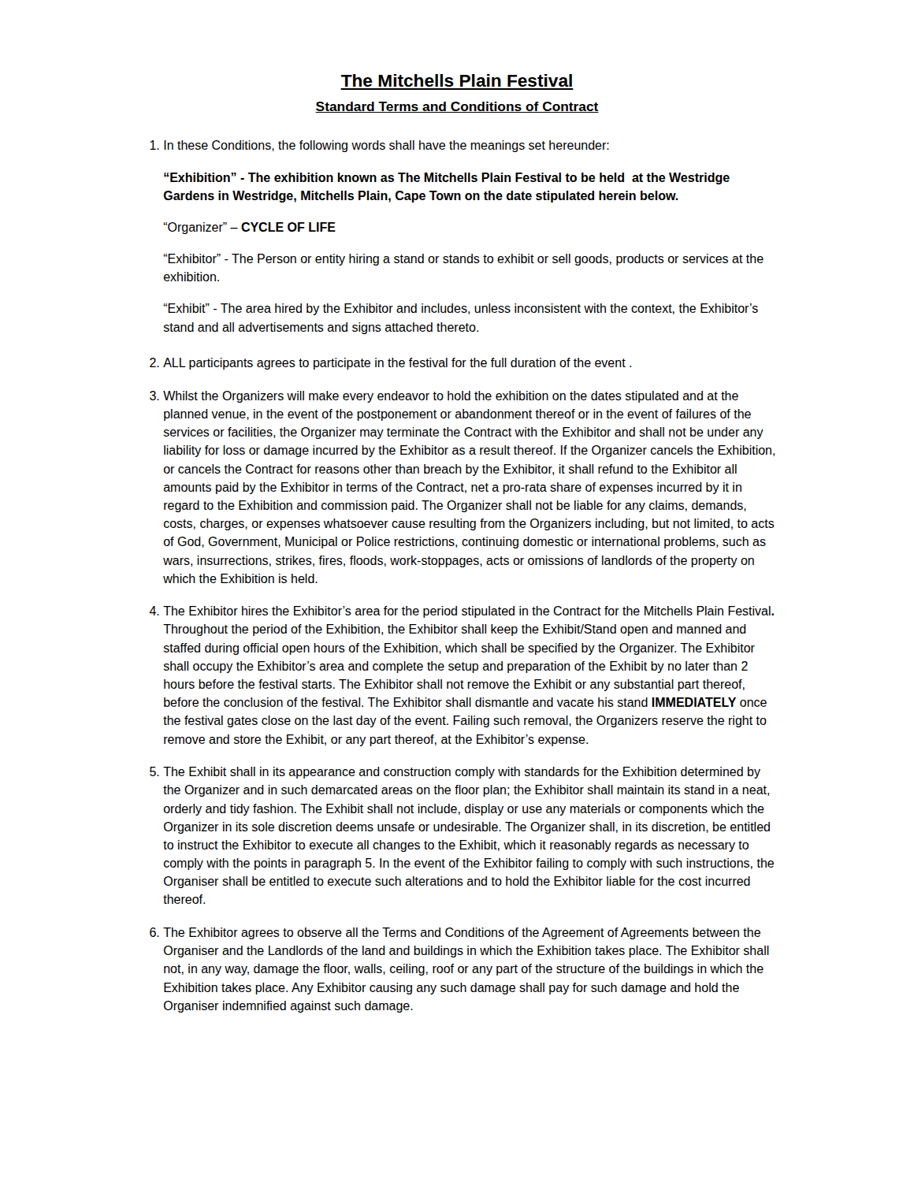The Mitchells Plain Festival
Standard Terms and Conditions of Contract
In these Conditions, the following words shall have the meanings set hereunder:
“Exhibition” - The exhibition known as The Mitchells Plain Festival to be held at the Westridge Gardens in Westridge, Mitchells Plain, Cape Town on the date stipulated herein below.
“Organizer” – CYCLE OF LIFE
“Exhibitor” - The Person or entity hiring a stand or stands to exhibit or sell goods, products or services at the exhibition.
“Exhibit” - The area hired by the Exhibitor and includes, unless inconsistent with the context, the Exhibitor’s stand and all advertisements and signs attached thereto.
ALL participants agrees to participate in the festival for the full duration of the event .
Whilst the Organizers will make every endeavor to hold the exhibition on the dates stipulated and at the planned venue, in the event of the postponement or abandonment thereof or in the event of failures of the services or facilities, the Organizer may terminate the Contract with the Exhibitor and shall not be under any liability for loss or damage incurred by the Exhibitor as a result thereof. If the Organizer cancels the Exhibition, or cancels the Contract for reasons other than breach by the Exhibitor, it shall refund to the Exhibitor all amounts paid by the Exhibitor in terms of the Contract, net a pro-rata share of expenses incurred by it in regard to the Exhibition and commission paid. The Organizer shall not be liable for any claims, demands, costs, charges, or expenses whatsoever cause resulting from the Organizers including, but not limited, to acts of God, Government, Municipal or Police restrictions, continuing domestic or international problems, such as wars, insurrections, strikes, fires, floods, work-stoppages, acts or omissions of landlords of the property on which the Exhibition is held.
The Exhibitor hires the Exhibitor’s area for the period stipulated in the Contract for the Mitchells Plain Festival. Throughout the period of the Exhibition, the Exhibitor shall keep the Exhibit/Stand open and manned and staffed during official open hours of the Exhibition, which shall be specified by the Organizer. The Exhibitor shall occupy the Exhibitor’s area and complete the setup and preparation of the Exhibit by no later than 2 hours before the festival starts. The Exhibitor shall not remove the Exhibit or any substantial part thereof, before the conclusion of the festival. The Exhibitor shall dismantle and vacate his stand IMMEDIATELY once the festival gates close on the last day of the event. Failing such removal, the Organizers reserve the right to remove and store the Exhibit, or any part thereof, at the Exhibitor’s expense.
The Exhibit shall in its appearance and construction comply with standards for the Exhibition determined by the Organizer and in such demarcated areas on the floor plan; the Exhibitor shall maintain its stand in a neat, orderly and tidy fashion. The Exhibit shall not include, display or use any materials or components which the Organizer in its sole discretion deems unsafe or undesirable. The Organizer shall, in its discretion, be entitled to instruct the Exhibitor to execute all changes to the Exhibit, which it reasonably regards as necessary to comply with the points in paragraph 5. In the event of the Exhibitor failing to comply with such instructions, the Organiser shall be entitled to execute such alterations and to hold the Exhibitor liable for the cost incurred thereof.
The Exhibitor agrees to observe all the Terms and Conditions of the Agreement of Agreements between the Organiser and the Landlords of the land and buildings in which the Exhibition takes place. The Exhibitor shall not, in any way, damage the floor, walls, ceiling, roof or any part of the structure of the buildings in which the Exhibition takes place. Any Exhibitor causing any such damage shall pay for such damage and hold the Organiser indemnified against such damage.